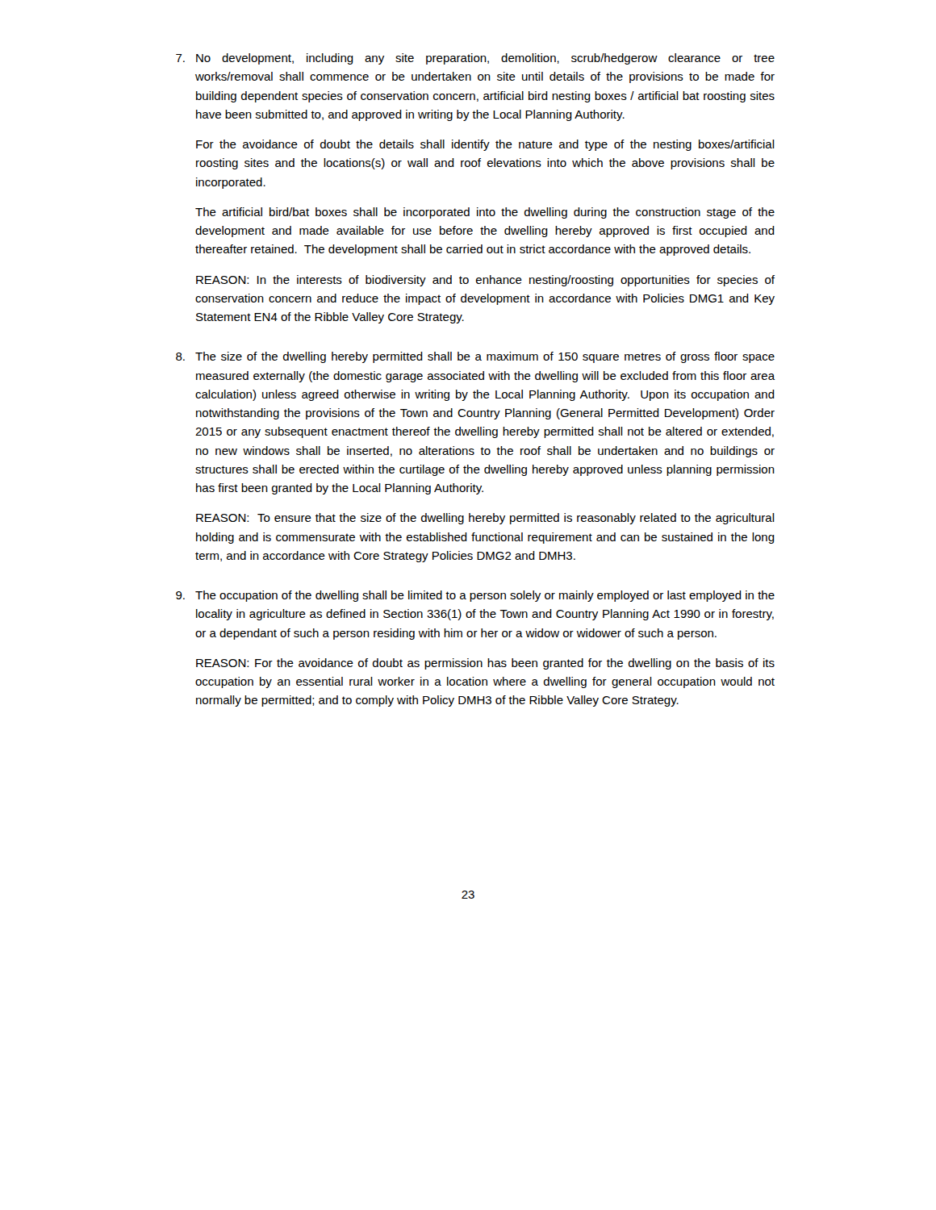7.
No development, including any site preparation, demolition, scrub/hedgerow clearance or tree works/removal shall commence or be undertaken on site until details of the provisions to be made for building dependent species of conservation concern, artificial bird nesting boxes / artificial bat roosting sites have been submitted to, and approved in writing by the Local Planning Authority.
For the avoidance of doubt the details shall identify the nature and type of the nesting boxes/artificial roosting sites and the locations(s) or wall and roof elevations into which the above provisions shall be incorporated.
The artificial bird/bat boxes shall be incorporated into the dwelling during the construction stage of the development and made available for use before the dwelling hereby approved is first occupied and thereafter retained. The development shall be carried out in strict accordance with the approved details.
REASON: In the interests of biodiversity and to enhance nesting/roosting opportunities for species of conservation concern and reduce the impact of development in accordance with Policies DMG1 and Key Statement EN4 of the Ribble Valley Core Strategy.
8.
The size of the dwelling hereby permitted shall be a maximum of 150 square metres of gross floor space measured externally (the domestic garage associated with the dwelling will be excluded from this floor area calculation) unless agreed otherwise in writing by the Local Planning Authority. Upon its occupation and notwithstanding the provisions of the Town and Country Planning (General Permitted Development) Order 2015 or any subsequent enactment thereof the dwelling hereby permitted shall not be altered or extended, no new windows shall be inserted, no alterations to the roof shall be undertaken and no buildings or structures shall be erected within the curtilage of the dwelling hereby approved unless planning permission has first been granted by the Local Planning Authority.
REASON: To ensure that the size of the dwelling hereby permitted is reasonably related to the agricultural holding and is commensurate with the established functional requirement and can be sustained in the long term, and in accordance with Core Strategy Policies DMG2 and DMH3.
9.
The occupation of the dwelling shall be limited to a person solely or mainly employed or last employed in the locality in agriculture as defined in Section 336(1) of the Town and Country Planning Act 1990 or in forestry, or a dependant of such a person residing with him or her or a widow or widower of such a person.
REASON: For the avoidance of doubt as permission has been granted for the dwelling on the basis of its occupation by an essential rural worker in a location where a dwelling for general occupation would not normally be permitted; and to comply with Policy DMH3 of the Ribble Valley Core Strategy.
23